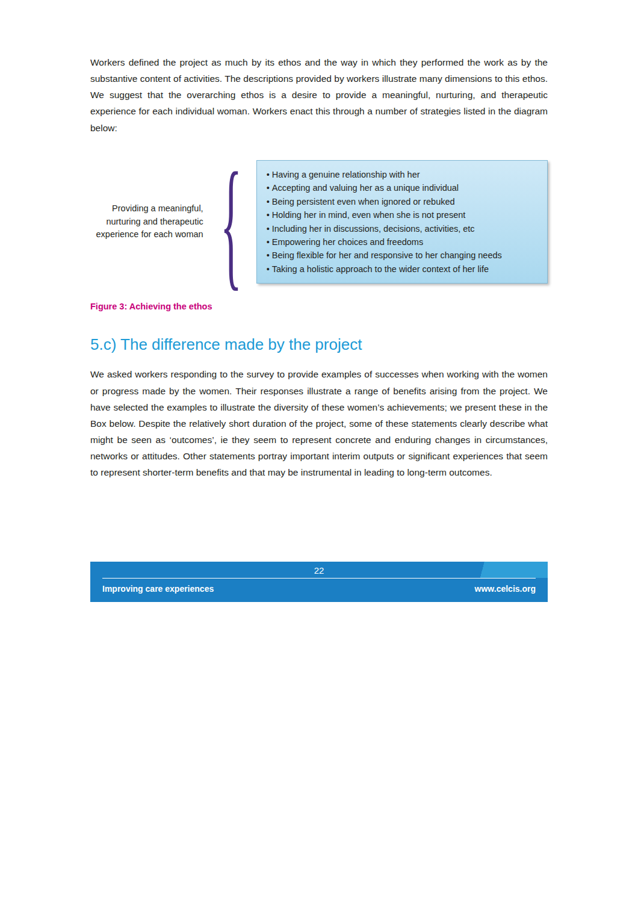Workers defined the project as much by its ethos and the way in which they performed the work as by the substantive content of activities. The descriptions provided by workers illustrate many dimensions to this ethos. We suggest that the overarching ethos is a desire to provide a meaningful, nurturing, and therapeutic experience for each individual woman. Workers enact this through a number of strategies listed in the diagram below:
Providing a meaningful, nurturing and therapeutic experience for each woman
{
Having a genuine relationship with her
Accepting and valuing her as a unique individual
Being persistent even when ignored or rebuked
Holding her in mind, even when she is not present
Including her in discussions, decisions, activities, etc
Empowering her choices and freedoms
Being flexible for her and responsive to her changing needs
Taking a holistic approach to the wider context of her life
Figure 3: Achieving the ethos
5.c) The difference made by the project
We asked workers responding to the survey to provide examples of successes when working with the women or progress made by the women. Their responses illustrate a range of benefits arising from the project. We have selected the examples to illustrate the diversity of these women’s achievements; we present these in the Box below. Despite the relatively short duration of the project, some of these statements clearly describe what might be seen as ‘outcomes’, ie they seem to represent concrete and enduring changes in circumstances, networks or attitudes. Other statements portray important interim outputs or significant experiences that seem to represent shorter-term benefits and that may be instrumental in leading to long-term outcomes.
22
Improving care experiences www.celcis.org